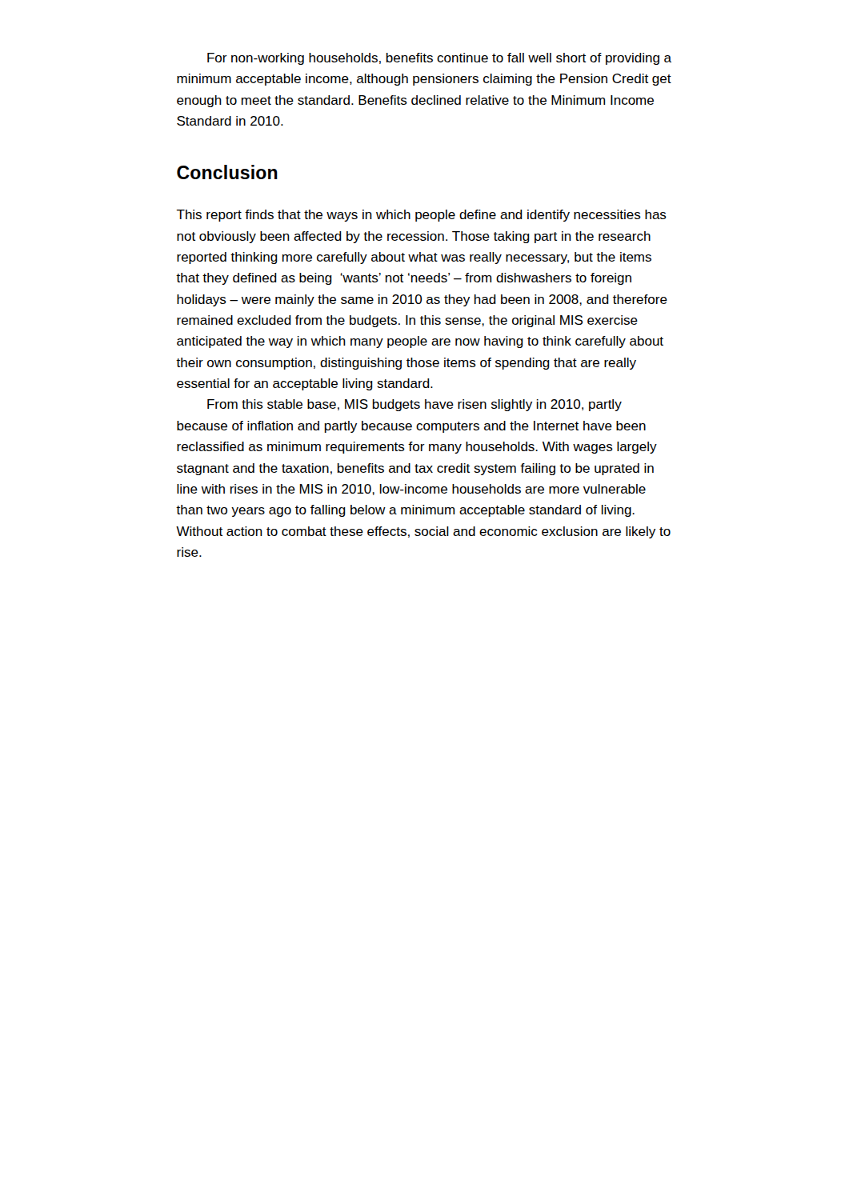For non-working households, benefits continue to fall well short of providing a minimum acceptable income, although pensioners claiming the Pension Credit get enough to meet the standard. Benefits declined relative to the Minimum Income Standard in 2010.
Conclusion
This report finds that the ways in which people define and identify necessities has not obviously been affected by the recession. Those taking part in the research reported thinking more carefully about what was really necessary, but the items that they defined as being ‘wants’ not ‘needs’ – from dishwashers to foreign holidays – were mainly the same in 2010 as they had been in 2008, and therefore remained excluded from the budgets. In this sense, the original MIS exercise anticipated the way in which many people are now having to think carefully about their own consumption, distinguishing those items of spending that are really essential for an acceptable living standard.
From this stable base, MIS budgets have risen slightly in 2010, partly because of inflation and partly because computers and the Internet have been reclassified as minimum requirements for many households. With wages largely stagnant and the taxation, benefits and tax credit system failing to be uprated in line with rises in the MIS in 2010, low-income households are more vulnerable than two years ago to falling below a minimum acceptable standard of living. Without action to combat these effects, social and economic exclusion are likely to rise.